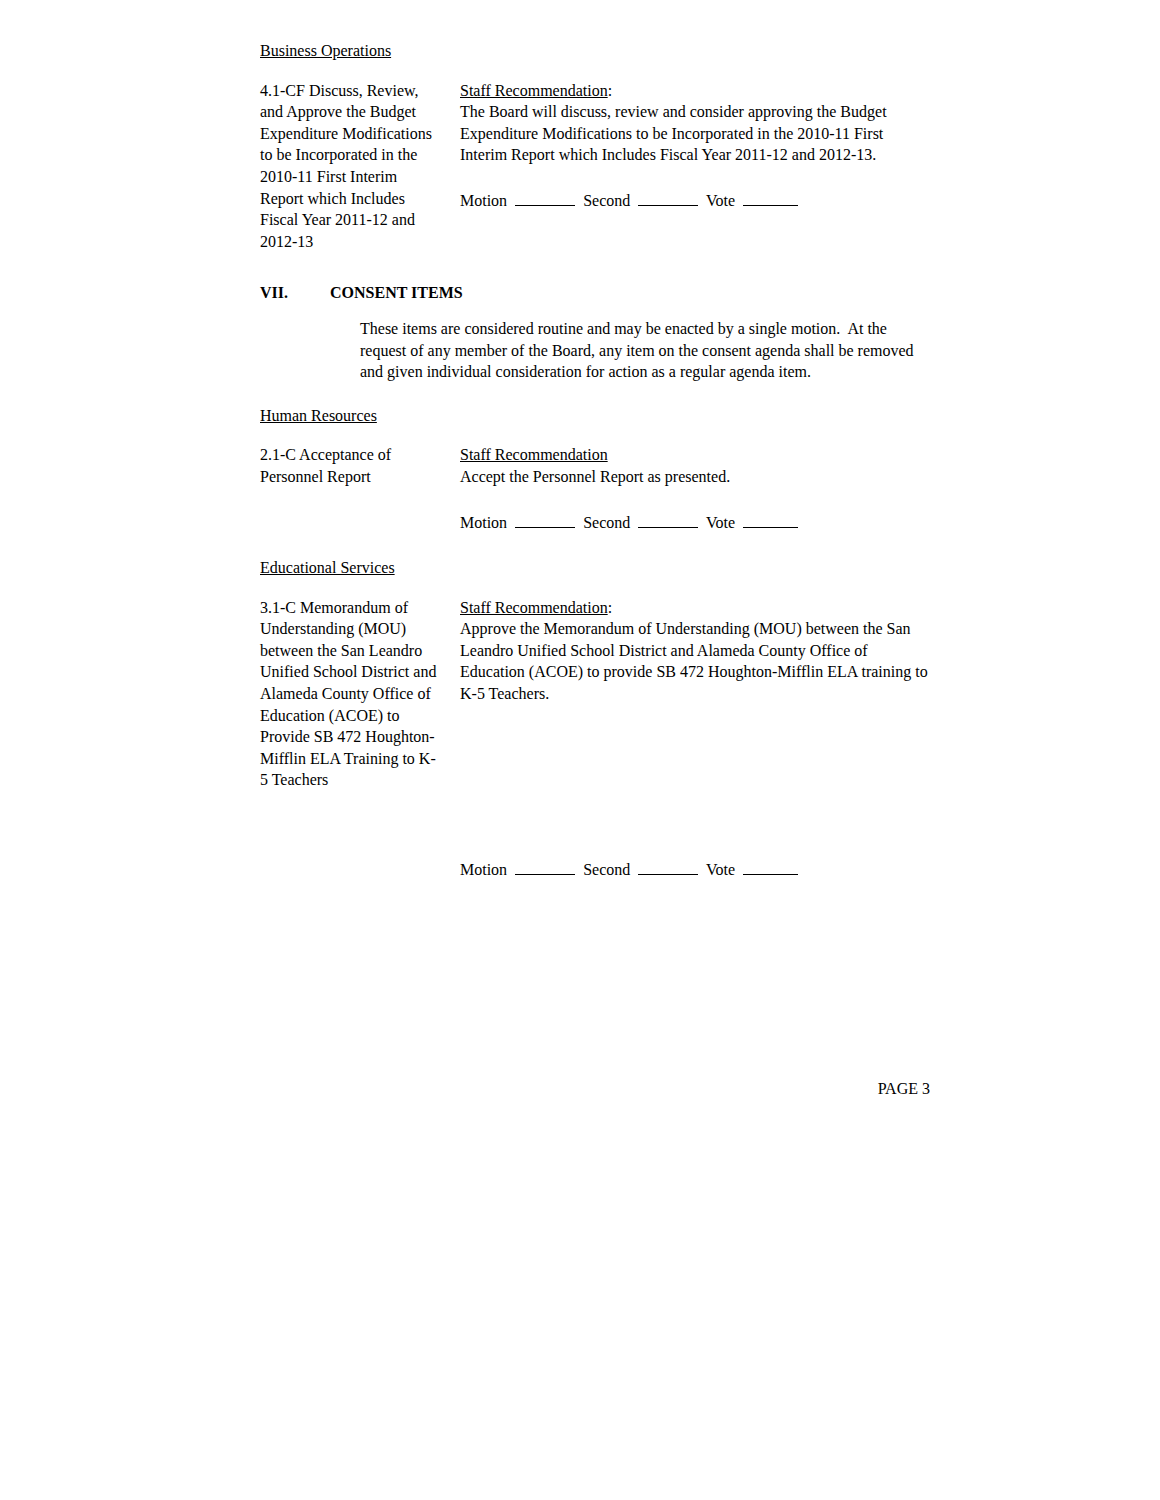Business Operations
4.1-CF Discuss, Review, and Approve the Budget Expenditure Modifications to be Incorporated in the 2010-11 First Interim Report which Includes Fiscal Year 2011-12 and 2012-13
Staff Recommendation:
The Board will discuss, review and consider approving the Budget Expenditure Modifications to be Incorporated in the 2010-11 First Interim Report which Includes Fiscal Year 2011-12 and 2012-13.
Motion Second Vote
VII.
CONSENT ITEMS
These items are considered routine and may be enacted by a single motion. At the request of any member of the Board, any item on the consent agenda shall be removed and given individual consideration for action as a regular agenda item.
Human Resources
2.1-C Acceptance of Personnel Report
Staff Recommendation
Accept the Personnel Report as presented.
Motion Second Vote
Educational Services
3.1-C Memorandum of Understanding (MOU) between the San Leandro Unified School District and Alameda County Office of Education (ACOE) to Provide SB 472 Houghton-Mifflin ELA Training to K-5 Teachers
Staff Recommendation:
Approve the Memorandum of Understanding (MOU) between the San Leandro Unified School District and Alameda County Office of Education (ACOE) to provide SB 472 Houghton-Mifflin ELA training to K-5 Teachers.
Motion Second Vote
PAGE 3